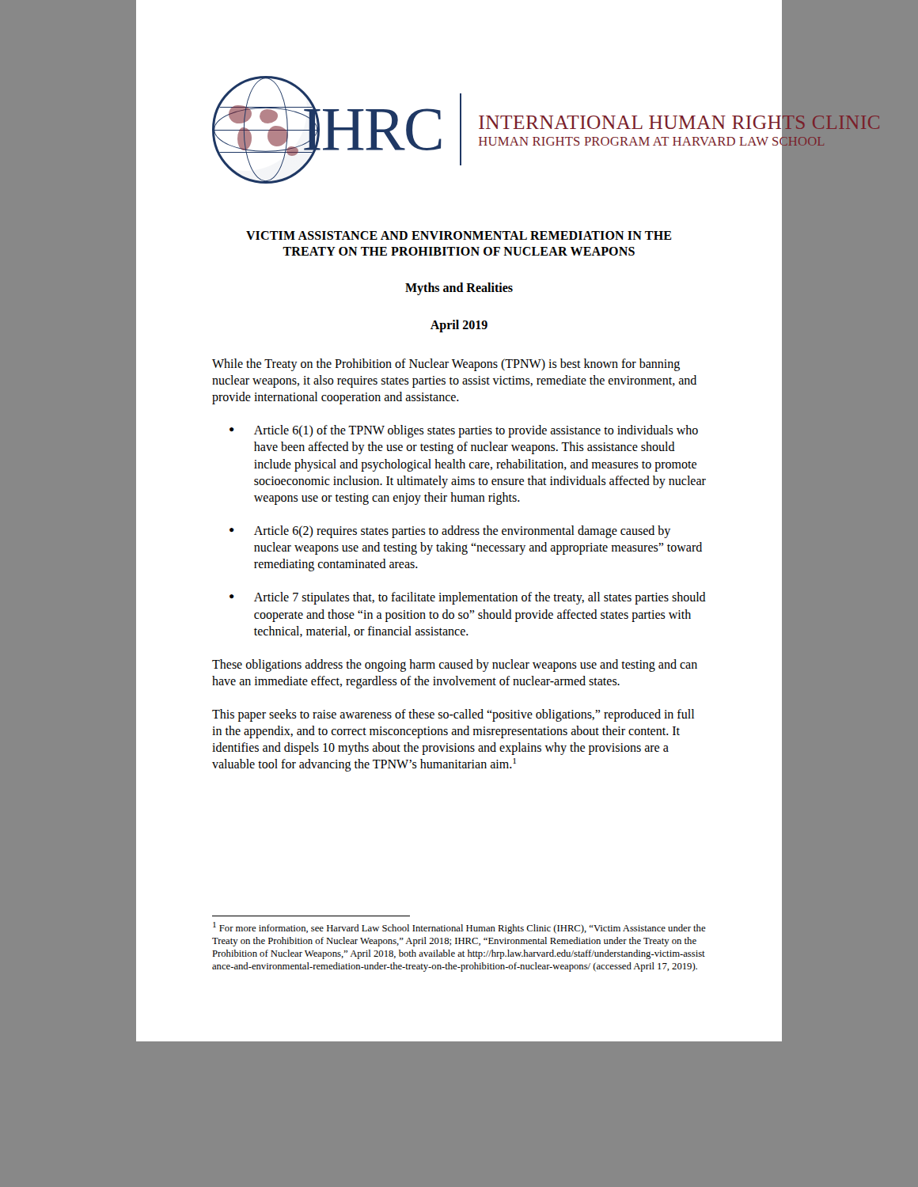IHRC
INTERNATIONAL HUMAN RIGHTS CLINIC
HUMAN RIGHTS PROGRAM AT HARVARD LAW SCHOOL
Victim Assistance and Environmental Remediation in the
Treaty on the Prohibition of Nuclear Weapons
Myths and Realities
April 2019
While the Treaty on the Prohibition of Nuclear Weapons (TPNW) is best known for banning nuclear weapons, it also requires states parties to assist victims, remediate the environment, and provide international cooperation and assistance.
Article 6(1) of the TPNW obliges states parties to provide assistance to individuals who have been affected by the use or testing of nuclear weapons. This assistance should include physical and psychological health care, rehabilitation, and measures to promote socioeconomic inclusion. It ultimately aims to ensure that individuals affected by nuclear weapons use or testing can enjoy their human rights.
Article 6(2) requires states parties to address the environmental damage caused by nuclear weapons use and testing by taking “necessary and appropriate measures” toward remediating contaminated areas.
Article 7 stipulates that, to facilitate implementation of the treaty, all states parties should cooperate and those “in a position to do so” should provide affected states parties with technical, material, or financial assistance.
These obligations address the ongoing harm caused by nuclear weapons use and testing and can have an immediate effect, regardless of the involvement of nuclear-armed states.
This paper seeks to raise awareness of these so-called “positive obligations,” reproduced in full in the appendix, and to correct misconceptions and misrepresentations about their content. It identifies and dispels 10 myths about the provisions and explains why the provisions are a valuable tool for advancing the TPNW’s humanitarian aim.1
1 For more information, see Harvard Law School International Human Rights Clinic (IHRC), “Victim Assistance under the Treaty on the Prohibition of Nuclear Weapons,” April 2018; IHRC, “Environmental Remediation under the Treaty on the Prohibition of Nuclear Weapons,” April 2018, both available at http://hrp.law.harvard.edu/staff/understanding-victim-assistance-and-environmental-remediation-under-the-treaty-on-the-prohibition-of-nuclear-weapons/ (accessed April 17, 2019).